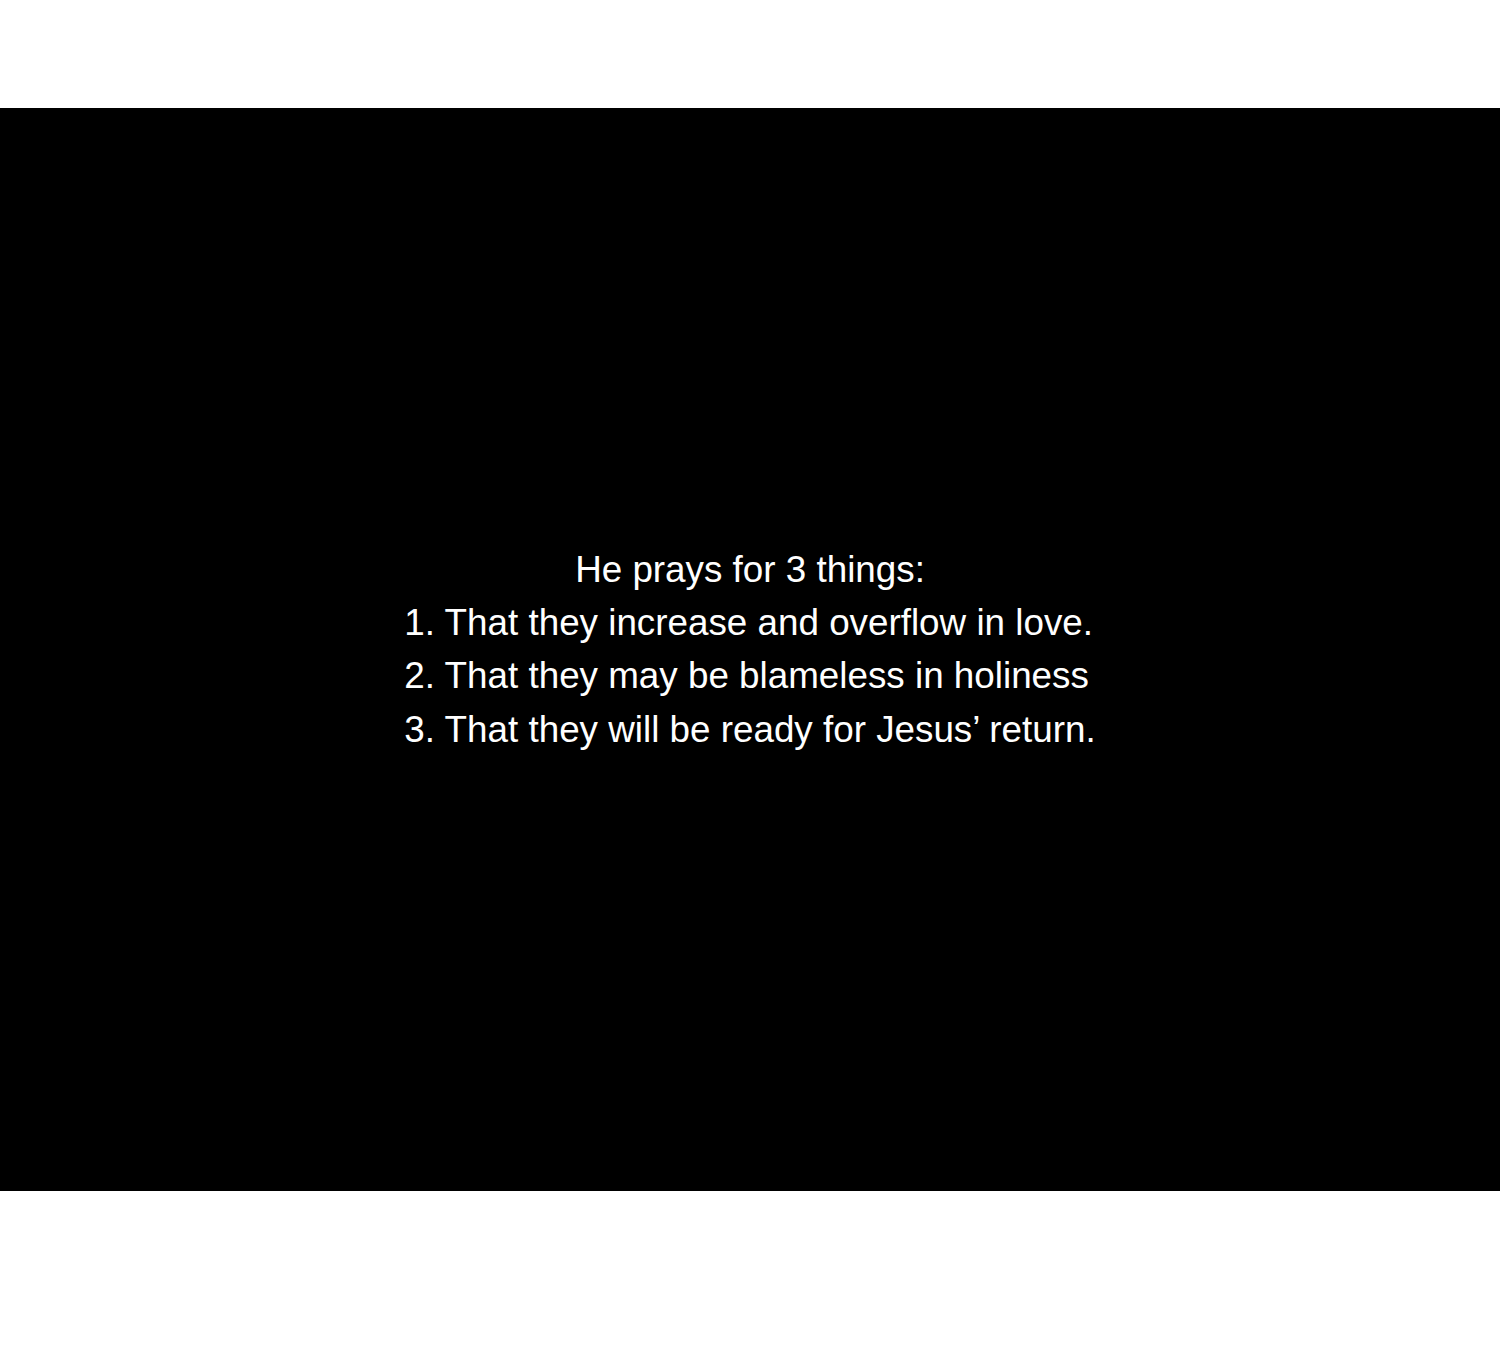He prays for 3 things:
1. That they increase and overflow in love.
2. That they may be blameless in holiness
3. That they will be ready for Jesus’ return.